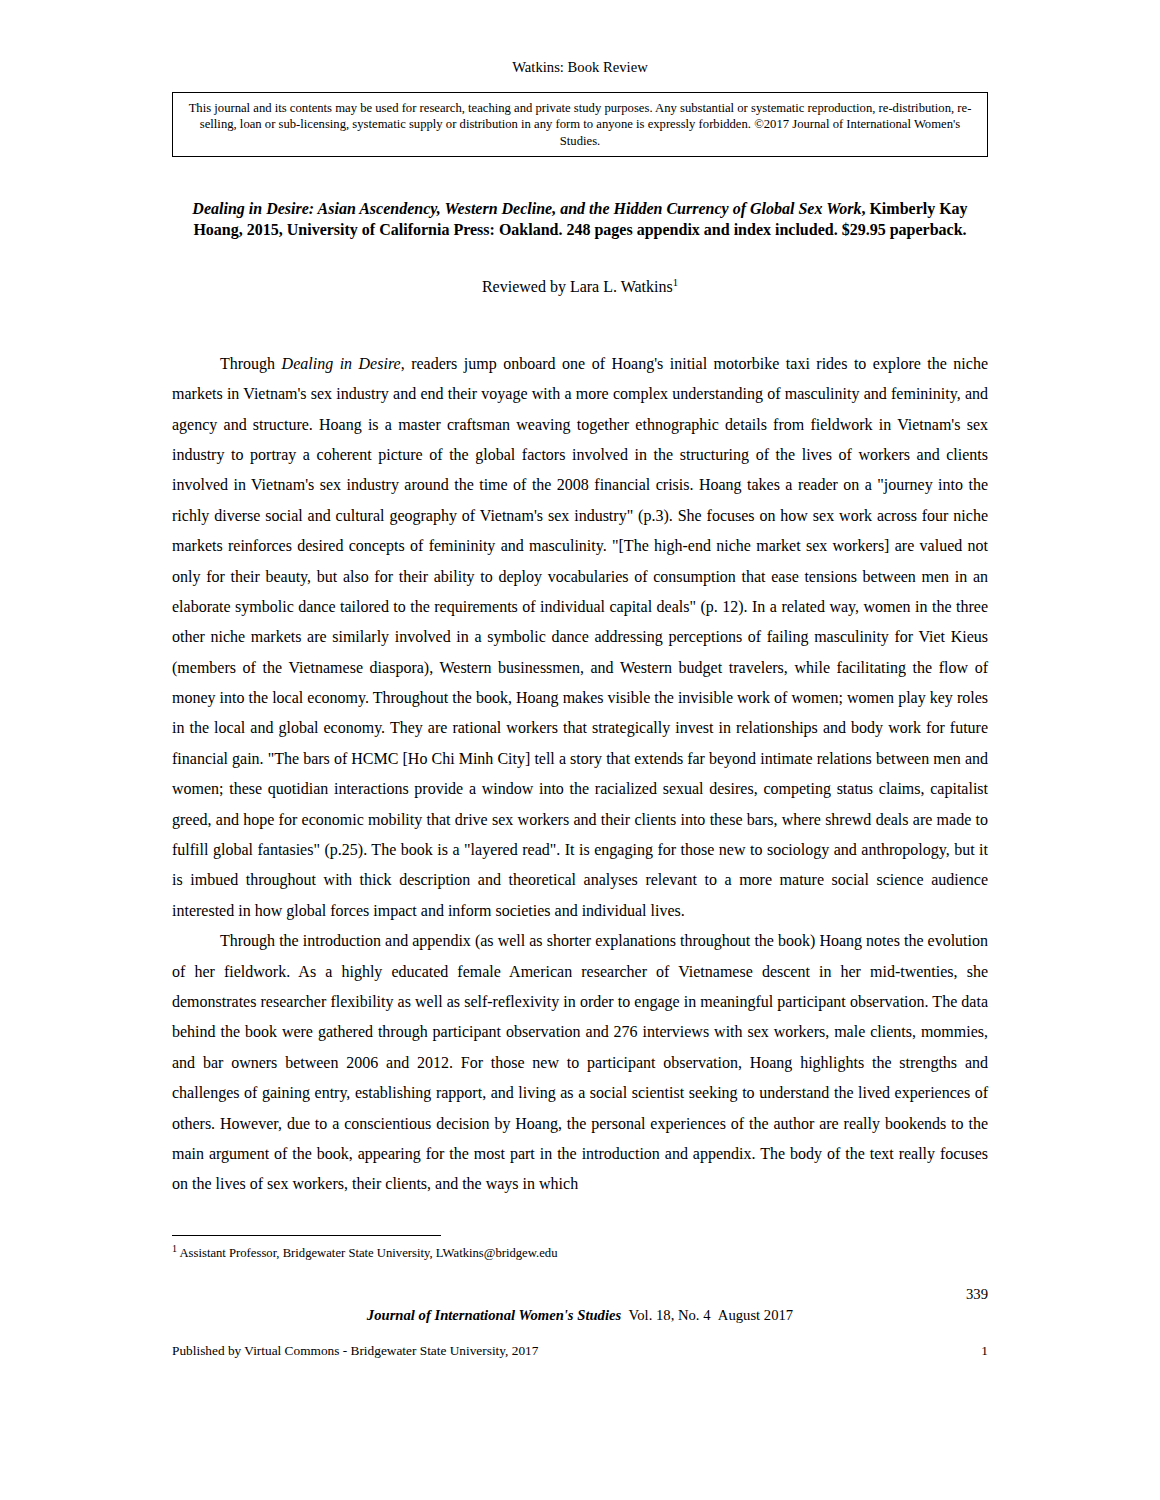Watkins: Book Review
This journal and its contents may be used for research, teaching and private study purposes. Any substantial or systematic reproduction, re-distribution, re-selling, loan or sub-licensing, systematic supply or distribution in any form to anyone is expressly forbidden. ©2017 Journal of International Women's Studies.
Dealing in Desire: Asian Ascendency, Western Decline, and the Hidden Currency of Global Sex Work, Kimberly Kay Hoang, 2015, University of California Press: Oakland. 248 pages appendix and index included. $29.95 paperback.
Reviewed by Lara L. Watkins1
Through Dealing in Desire, readers jump onboard one of Hoang's initial motorbike taxi rides to explore the niche markets in Vietnam's sex industry and end their voyage with a more complex understanding of masculinity and femininity, and agency and structure. Hoang is a master craftsman weaving together ethnographic details from fieldwork in Vietnam's sex industry to portray a coherent picture of the global factors involved in the structuring of the lives of workers and clients involved in Vietnam's sex industry around the time of the 2008 financial crisis. Hoang takes a reader on a "journey into the richly diverse social and cultural geography of Vietnam's sex industry" (p.3). She focuses on how sex work across four niche markets reinforces desired concepts of femininity and masculinity. "[The high-end niche market sex workers] are valued not only for their beauty, but also for their ability to deploy vocabularies of consumption that ease tensions between men in an elaborate symbolic dance tailored to the requirements of individual capital deals" (p. 12). In a related way, women in the three other niche markets are similarly involved in a symbolic dance addressing perceptions of failing masculinity for Viet Kieus (members of the Vietnamese diaspora), Western businessmen, and Western budget travelers, while facilitating the flow of money into the local economy. Throughout the book, Hoang makes visible the invisible work of women; women play key roles in the local and global economy. They are rational workers that strategically invest in relationships and body work for future financial gain. "The bars of HCMC [Ho Chi Minh City] tell a story that extends far beyond intimate relations between men and women; these quotidian interactions provide a window into the racialized sexual desires, competing status claims, capitalist greed, and hope for economic mobility that drive sex workers and their clients into these bars, where shrewd deals are made to fulfill global fantasies" (p.25). The book is a "layered read". It is engaging for those new to sociology and anthropology, but it is imbued throughout with thick description and theoretical analyses relevant to a more mature social science audience interested in how global forces impact and inform societies and individual lives.
Through the introduction and appendix (as well as shorter explanations throughout the book) Hoang notes the evolution of her fieldwork. As a highly educated female American researcher of Vietnamese descent in her mid-twenties, she demonstrates researcher flexibility as well as self-reflexivity in order to engage in meaningful participant observation. The data behind the book were gathered through participant observation and 276 interviews with sex workers, male clients, mommies, and bar owners between 2006 and 2012. For those new to participant observation, Hoang highlights the strengths and challenges of gaining entry, establishing rapport, and living as a social scientist seeking to understand the lived experiences of others. However, due to a conscientious decision by Hoang, the personal experiences of the author are really bookends to the main argument of the book, appearing for the most part in the introduction and appendix. The body of the text really focuses on the lives of sex workers, their clients, and the ways in which
1 Assistant Professor, Bridgewater State University, LWatkins@bridgew.edu
339
Journal of International Women's Studies Vol. 18, No. 4 August 2017
Published by Virtual Commons - Bridgewater State University, 2017 1